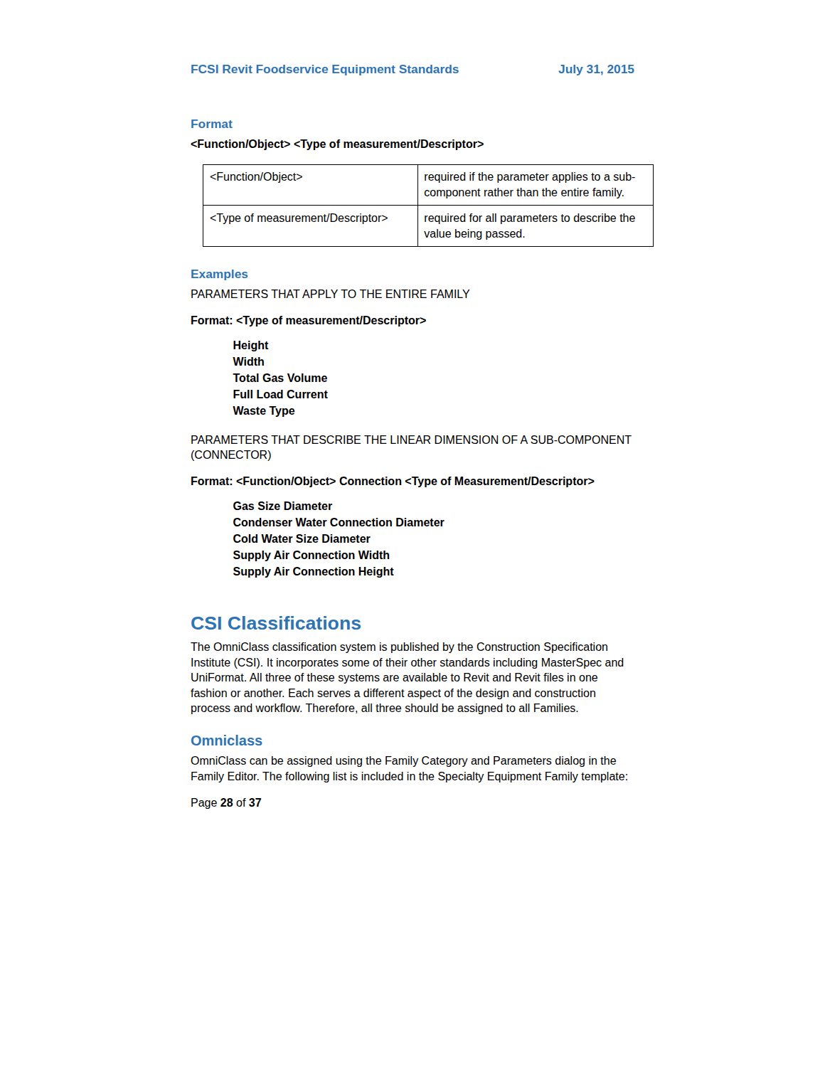FCSI Revit Foodservice Equipment Standards
July 31, 2015
Format
<Function/Object> <Type of measurement/Descriptor>
| <Function/Object> | required if the parameter applies to a sub-component rather than the entire family. |
| <Type of measurement/Descriptor> | required for all parameters to describe the value being passed. |
Examples
PARAMETERS THAT APPLY TO THE ENTIRE FAMILY
Format: <Type of measurement/Descriptor>
Height
Width
Total Gas Volume
Full Load Current
Waste Type
PARAMETERS THAT DESCRIBE THE LINEAR DIMENSION OF A SUB-COMPONENT (CONNECTOR)
Format: <Function/Object> Connection <Type of Measurement/Descriptor>
Gas Size Diameter
Condenser Water Connection Diameter
Cold Water Size Diameter
Supply Air Connection Width
Supply Air Connection Height
CSI Classifications
The OmniClass classification system is published by the Construction Specification Institute (CSI). It incorporates some of their other standards including MasterSpec and UniFormat. All three of these systems are available to Revit and Revit files in one fashion or another. Each serves a different aspect of the design and construction process and workflow. Therefore, all three should be assigned to all Families.
Omniclass
OmniClass can be assigned using the Family Category and Parameters dialog in the Family Editor. The following list is included in the Specialty Equipment Family template:
Page 28 of 37